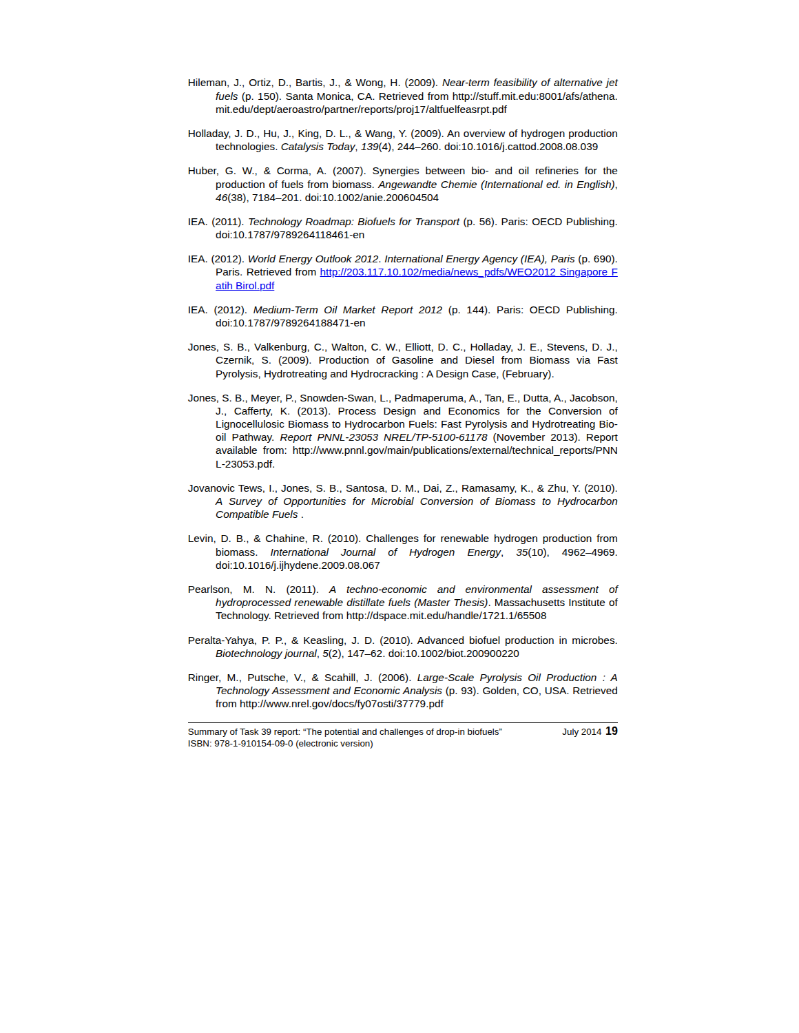Hileman, J., Ortiz, D., Bartis, J., & Wong, H. (2009). Near-term feasibility of alternative jet fuels (p. 150). Santa Monica, CA. Retrieved from http://stuff.mit.edu:8001/afs/athena.mit.edu/dept/aeroastro/partner/reports/proj17/altfuelfeasrpt.pdf
Holladay, J. D., Hu, J., King, D. L., & Wang, Y. (2009). An overview of hydrogen production technologies. Catalysis Today, 139(4), 244–260. doi:10.1016/j.cattod.2008.08.039
Huber, G. W., & Corma, A. (2007). Synergies between bio- and oil refineries for the production of fuels from biomass. Angewandte Chemie (International ed. in English), 46(38), 7184–201. doi:10.1002/anie.200604504
IEA. (2011). Technology Roadmap: Biofuels for Transport (p. 56). Paris: OECD Publishing. doi:10.1787/9789264118461-en
IEA. (2012). World Energy Outlook 2012. International Energy Agency (IEA), Paris (p. 690). Paris. Retrieved from http://203.117.10.102/media/news_pdfs/WEO2012 Singapore Fatih Birol.pdf
IEA. (2012). Medium-Term Oil Market Report 2012 (p. 144). Paris: OECD Publishing. doi:10.1787/9789264188471-en
Jones, S. B., Valkenburg, C., Walton, C. W., Elliott, D. C., Holladay, J. E., Stevens, D. J., Czernik, S. (2009). Production of Gasoline and Diesel from Biomass via Fast Pyrolysis, Hydrotreating and Hydrocracking : A Design Case, (February).
Jones, S. B., Meyer, P., Snowden-Swan, L., Padmaperuma, A., Tan, E., Dutta, A., Jacobson, J., Cafferty, K. (2013). Process Design and Economics for the Conversion of Lignocellulosic Biomass to Hydrocarbon Fuels: Fast Pyrolysis and Hydrotreating Bio-oil Pathway. Report PNNL-23053 NREL/TP-5100-61178 (November 2013). Report available from: http://www.pnnl.gov/main/publications/external/technical_reports/PNNL-23053.pdf.
Jovanovic Tews, I., Jones, S. B., Santosa, D. M., Dai, Z., Ramasamy, K., & Zhu, Y. (2010). A Survey of Opportunities for Microbial Conversion of Biomass to Hydrocarbon Compatible Fuels .
Levin, D. B., & Chahine, R. (2010). Challenges for renewable hydrogen production from biomass. International Journal of Hydrogen Energy, 35(10), 4962–4969. doi:10.1016/j.ijhydene.2009.08.067
Pearlson, M. N. (2011). A techno-economic and environmental assessment of hydroprocessed renewable distillate fuels (Master Thesis). Massachusetts Institute of Technology. Retrieved from http://dspace.mit.edu/handle/1721.1/65508
Peralta-Yahya, P. P., & Keasling, J. D. (2010). Advanced biofuel production in microbes. Biotechnology journal, 5(2), 147–62. doi:10.1002/biot.200900220
Ringer, M., Putsche, V., & Scahill, J. (2006). Large-Scale Pyrolysis Oil Production : A Technology Assessment and Economic Analysis (p. 93). Golden, CO, USA. Retrieved from http://www.nrel.gov/docs/fy07osti/37779.pdf
Summary of Task 39 report: “The potential and challenges of drop-in biofuels” ISBN: 978-1-910154-09-0 (electronic version)
July 201419